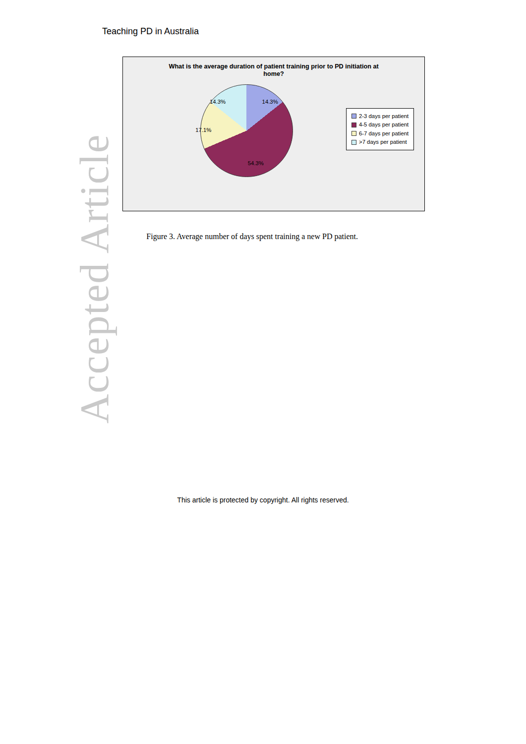Teaching PD in Australia
Accepted Article
What is the average duration of patient training prior to PD initiation at home?
14.3% 54.3% 17.1% 14.3%
2-3 days per patient
4-5 days per patient
6-7 days per patient
>7 days per patient
Figure 3. Average number of days spent training a new PD patient.
This article is protected by copyright. All rights reserved.